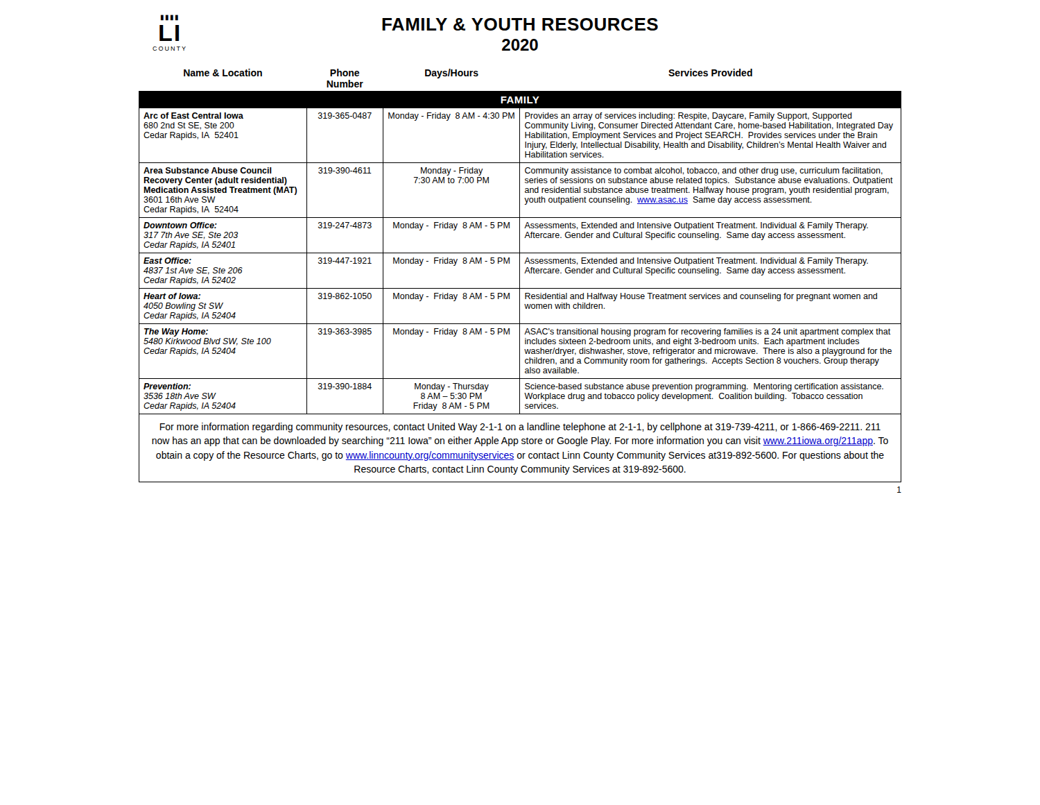▮▮▮▮
LI
COUNTY
FAMILY & YOUTH RESOURCES
2020
| Name & Location | Phone Number | Days/Hours | Services Provided |
| --- | --- | --- | --- |
| FAMILY |
| Arc of East Central Iowa 680 2nd St SE, Ste 200 Cedar Rapids, IA 52401 | 319-365-0487 | Monday - Friday 8 AM - 4:30 PM | Provides an array of services including: Respite, Daycare, Family Support, Supported Community Living, Consumer Directed Attendant Care, home-based Habilitation, Integrated Day Habilitation, Employment Services and Project SEARCH. Provides services under the Brain Injury, Elderly, Intellectual Disability, Health and Disability, Children’s Mental Health Waiver and Habilitation services. |
| Area Substance Abuse Council Recovery Center (adult residential) Medication Assisted Treatment (MAT) 3601 16th Ave SW Cedar Rapids, IA 52404 | 319-390-4611 | Monday - Friday 7:30 AM to 7:00 PM | Community assistance to combat alcohol, tobacco, and other drug use, curriculum facilitation, series of sessions on substance abuse related topics. Substance abuse evaluations. Outpatient and residential substance abuse treatment. Halfway house program, youth residential program, youth outpatient counseling. www.asac.us Same day access assessment. |
| Downtown Office: 317 7th Ave SE, Ste 203 Cedar Rapids, IA 52401 | 319-247-4873 | Monday - Friday 8 AM - 5 PM | Assessments, Extended and Intensive Outpatient Treatment. Individual & Family Therapy. Aftercare. Gender and Cultural Specific counseling. Same day access assessment. |
| East Office: 4837 1st Ave SE, Ste 206 Cedar Rapids, IA 52402 | 319-447-1921 | Monday - Friday 8 AM - 5 PM | Assessments, Extended and Intensive Outpatient Treatment. Individual & Family Therapy. Aftercare. Gender and Cultural Specific counseling. Same day access assessment. |
| Heart of Iowa: 4050 Bowling St SW Cedar Rapids, IA 52404 | 319-862-1050 | Monday - Friday 8 AM - 5 PM | Residential and Halfway House Treatment services and counseling for pregnant women and women with children. |
| The Way Home: 5480 Kirkwood Blvd SW, Ste 100 Cedar Rapids, IA 52404 | 319-363-3985 | Monday - Friday 8 AM - 5 PM | ASAC's transitional housing program for recovering families is a 24 unit apartment complex that includes sixteen 2-bedroom units, and eight 3-bedroom units. Each apartment includes washer/dryer, dishwasher, stove, refrigerator and microwave. There is also a playground for the children, and a Community room for gatherings. Accepts Section 8 vouchers. Group therapy also available. |
| Prevention: 3536 18th Ave SW Cedar Rapids, IA 52404 | 319-390-1884 | Monday - Thursday 8 AM – 5:30 PM Friday 8 AM - 5 PM | Science-based substance abuse prevention programming. Mentoring certification assistance. Workplace drug and tobacco policy development. Coalition building. Tobacco cessation services. |
For more information regarding community resources, contact United Way 2-1-1 on a landline telephone at 2-1-1, by cellphone at 319-739-4211, or 1-866-469-2211. 211 now has an app that can be downloaded by searching “211 Iowa” on either Apple App store or Google Play. For more information you can visit www.211iowa.org/211app. To obtain a copy of the Resource Charts, go to www.linncounty.org/communityservices or contact Linn County Community Services at319-892-5600. For questions about the Resource Charts, contact Linn County Community Services at 319-892-5600.
1